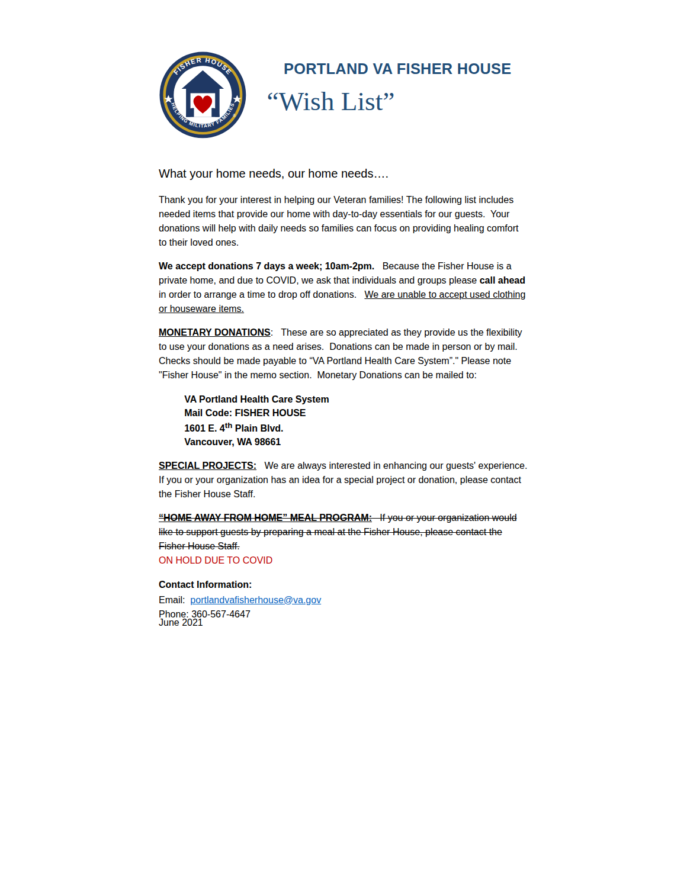FISHER HOUSE HELPING MILITARY FAMILIES ®
PORTLAND VA FISHER HOUSE
“Wish List”
What your home needs, our home needs….
Thank you for your interest in helping our Veteran families! The following list includes needed items that provide our home with day-to-day essentials for our guests. Your donations will help with daily needs so families can focus on providing healing comfort to their loved ones.
We accept donations 7 days a week; 10am-2pm. Because the Fisher House is a private home, and due to COVID, we ask that individuals and groups please call ahead in order to arrange a time to drop off donations. We are unable to accept used clothing or houseware items.
MONETARY DONATIONS: These are so appreciated as they provide us the flexibility to use your donations as a need arises. Donations can be made in person or by mail. Checks should be made payable to “VA Portland Health Care System”." Please note "Fisher House" in the memo section. Monetary Donations can be mailed to:
VA Portland Health Care System
Mail Code: FISHER HOUSE
1601 E. 4th Plain Blvd.
Vancouver, WA 98661
SPECIAL PROJECTS: We are always interested in enhancing our guests' experience. If you or your organization has an idea for a special project or donation, please contact the Fisher House Staff.
“HOME AWAY FROM HOME” MEAL PROGRAM: If you or your organization would like to support guests by preparing a meal at the Fisher House, please contact the Fisher House Staff.
ON HOLD DUE TO COVID
Contact Information:
Email: portlandvafisherhouse@va.gov
Phone: 360-567-4647
June 2021